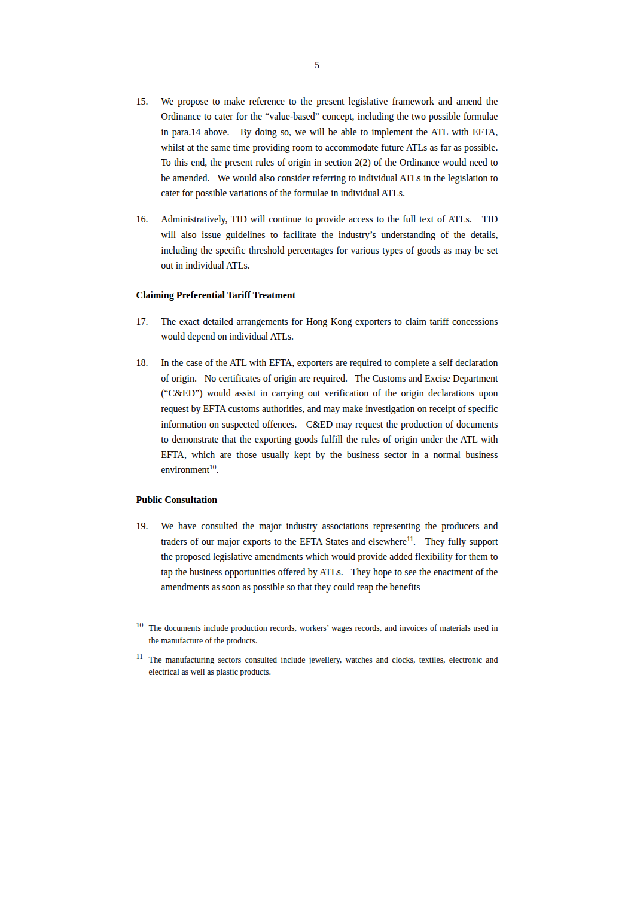5
15.
We propose to make reference to the present legislative framework and amend the Ordinance to cater for the “value-based” concept, including the two possible formulae in para.14 above. By doing so, we will be able to implement the ATL with EFTA, whilst at the same time providing room to accommodate future ATLs as far as possible. To this end, the present rules of origin in section 2(2) of the Ordinance would need to be amended. We would also consider referring to individual ATLs in the legislation to cater for possible variations of the formulae in individual ATLs.
16.
Administratively, TID will continue to provide access to the full text of ATLs. TID will also issue guidelines to facilitate the industry’s understanding of the details, including the specific threshold percentages for various types of goods as may be set out in individual ATLs.
Claiming Preferential Tariff Treatment
17.
The exact detailed arrangements for Hong Kong exporters to claim tariff concessions would depend on individual ATLs.
18.
In the case of the ATL with EFTA, exporters are required to complete a self declaration of origin. No certificates of origin are required. The Customs and Excise Department (“C&ED”) would assist in carrying out verification of the origin declarations upon request by EFTA customs authorities, and may make investigation on receipt of specific information on suspected offences. C&ED may request the production of documents to demonstrate that the exporting goods fulfill the rules of origin under the ATL with EFTA, which are those usually kept by the business sector in a normal business environment10.
Public Consultation
19.
We have consulted the major industry associations representing the producers and traders of our major exports to the EFTA States and elsewhere11. They fully support the proposed legislative amendments which would provide added flexibility for them to tap the business opportunities offered by ATLs. They hope to see the enactment of the amendments as soon as possible so that they could reap the benefits
10
The documents include production records, workers’ wages records, and invoices of materials used in the manufacture of the products.
11
The manufacturing sectors consulted include jewellery, watches and clocks, textiles, electronic and electrical as well as plastic products.